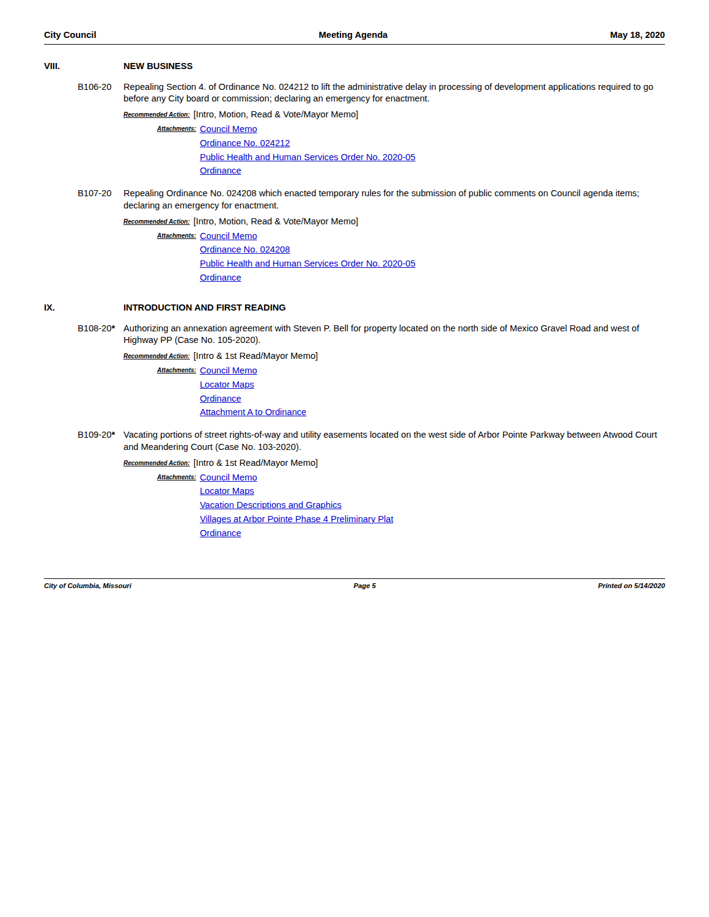City Council
Meeting Agenda
May 18, 2020
VIII.
NEW BUSINESS
B106-20
Repealing Section 4. of Ordinance No. 024212 to lift the administrative delay in processing of development applications required to go before any City board or commission; declaring an emergency for enactment.
Recommended Action: [Intro, Motion, Read & Vote/Mayor Memo]
Attachments:
Council Memo
Ordinance No. 024212
Public Health and Human Services Order No. 2020-05
Ordinance
B107-20
Repealing Ordinance No. 024208 which enacted temporary rules for the submission of public comments on Council agenda items; declaring an emergency for enactment.
Recommended Action: [Intro, Motion, Read & Vote/Mayor Memo]
Attachments:
Council Memo
Ordinance No. 024208
Public Health and Human Services Order No. 2020-05
Ordinance
IX.
INTRODUCTION AND FIRST READING
B108-20*
Authorizing an annexation agreement with Steven P. Bell for property located on the north side of Mexico Gravel Road and west of Highway PP (Case No. 105-2020).
Recommended Action: [Intro & 1st Read/Mayor Memo]
Attachments:
Council Memo
Locator Maps
Ordinance
Attachment A to Ordinance
B109-20*
Vacating portions of street rights-of-way and utility easements located on the west side of Arbor Pointe Parkway between Atwood Court and Meandering Court (Case No. 103-2020).
Recommended Action: [Intro & 1st Read/Mayor Memo]
Attachments:
Council Memo
Locator Maps
Vacation Descriptions and Graphics
Villages at Arbor Pointe Phase 4 Preliminary Plat
Ordinance
City of Columbia, Missouri
Page 5
Printed on 5/14/2020